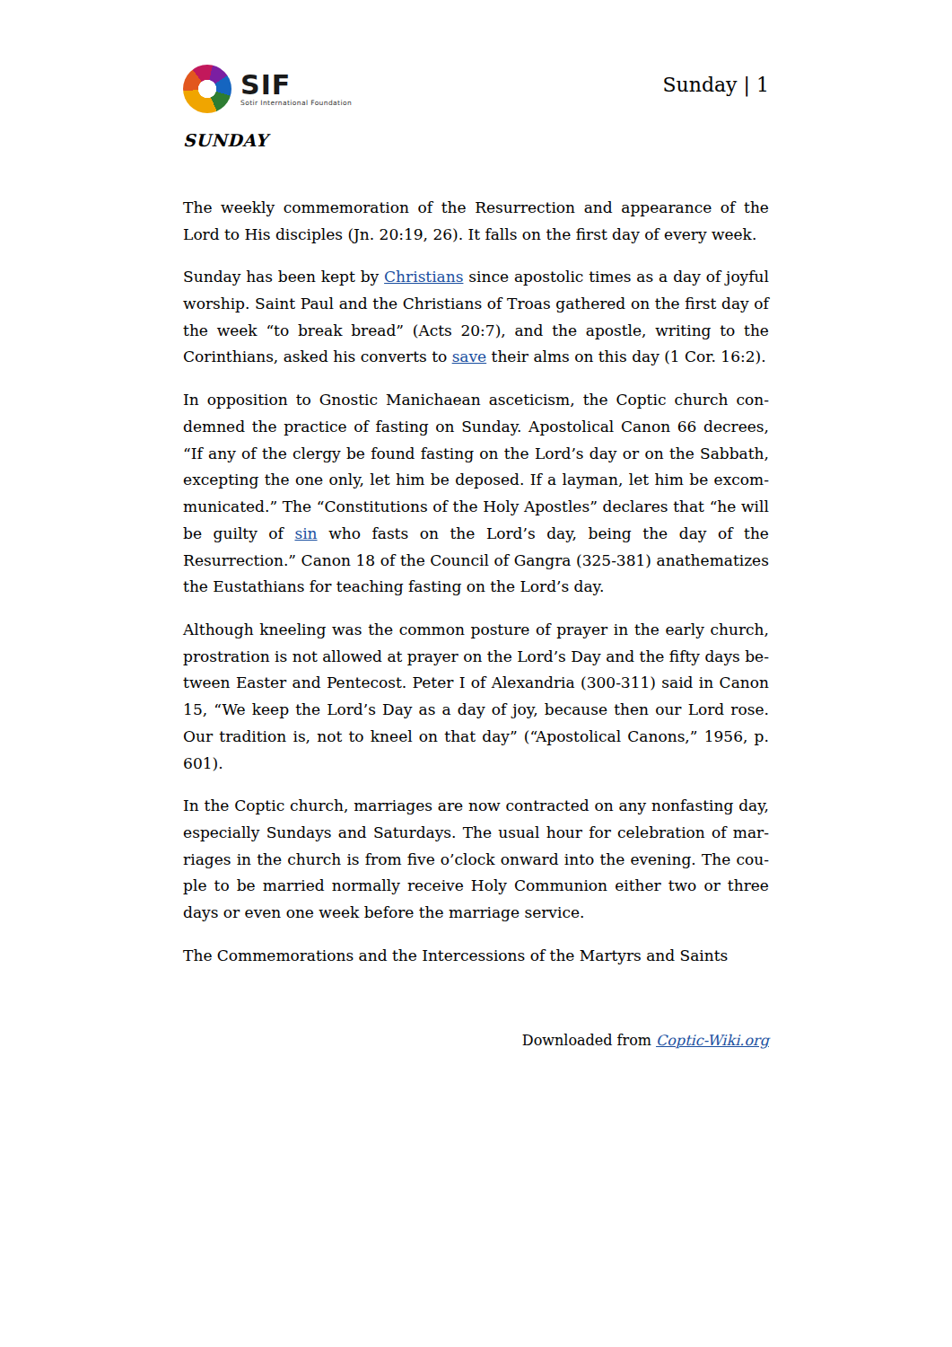SIF
Sotir International Foundation
Sunday | 1
SUNDAY
The weekly commemoration of the Resurrection and appearance of the Lord to His disciples (Jn. 20:19, 26). It falls on the first day of every week.
Sunday has been kept by Christians since apostolic times as a day of joyful worship. Saint Paul and the Christians of Troas gathered on the first day of the week “to break bread” (Acts 20:7), and the apostle, writing to the Corinthians, asked his converts to save their alms on this day (1 Cor. 16:2).
In opposition to Gnostic Manichaean asceticism, the Coptic church condemned the practice of fasting on Sunday. Apostolical Canon 66 decrees, “If any of the clergy be found fasting on the Lord’s day or on the Sabbath, excepting the one only, let him be deposed. If a layman, let him be excommunicated.” The “Constitutions of the Holy Apostles” declares that “he will be guilty of sin who fasts on the Lord’s day, being the day of the Resurrection.” Canon 18 of the Council of Gangra (325-381) anathematizes the Eustathians for teaching fasting on the Lord’s day.
Although kneeling was the common posture of prayer in the early church, prostration is not allowed at prayer on the Lord’s Day and the fifty days between Easter and Pentecost. Peter I of Alexandria (300-311) said in Canon 15, “We keep the Lord’s Day as a day of joy, because then our Lord rose. Our tradition is, not to kneel on that day” (“Apostolical Canons,” 1956, p. 601).
In the Coptic church, marriages are now contracted on any nonfasting day, especially Sundays and Saturdays. The usual hour for celebration of marriages in the church is from five o’clock onward into the evening. The couple to be married normally receive Holy Communion either two or three days or even one week before the marriage service.
The Commemorations and the Intercessions of the Martyrs and Saints
Downloaded from Coptic-Wiki.org